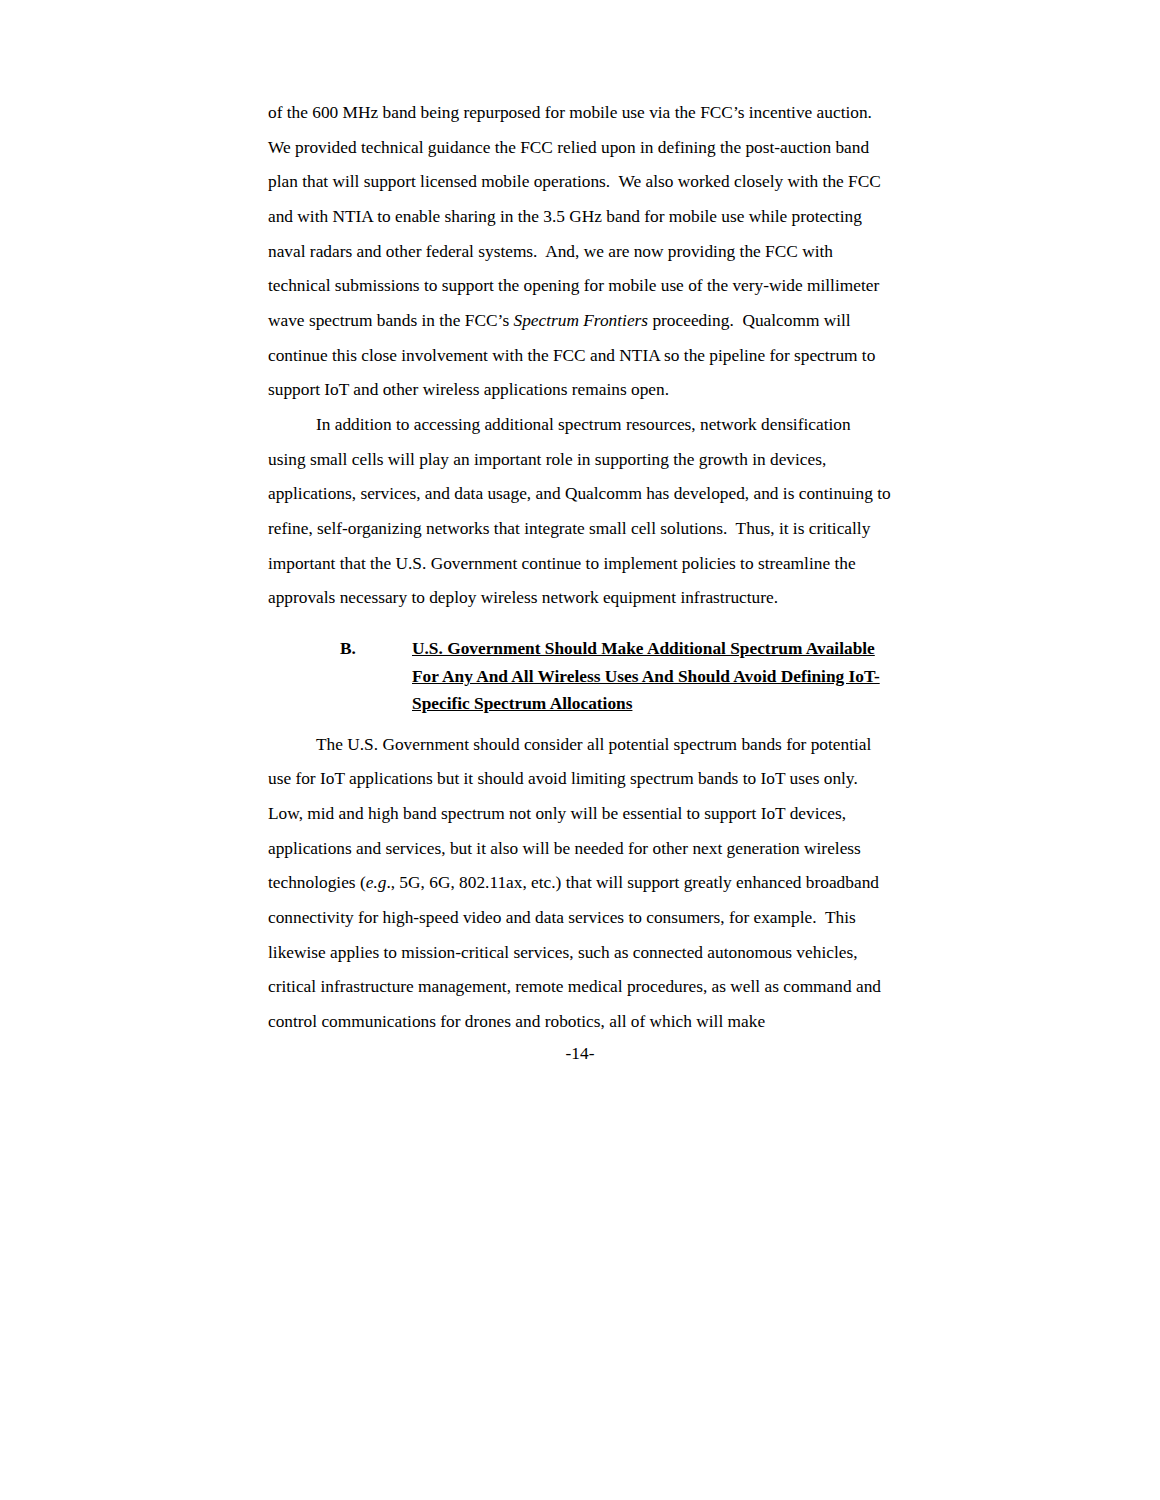of the 600 MHz band being repurposed for mobile use via the FCC’s incentive auction. We provided technical guidance the FCC relied upon in defining the post-auction band plan that will support licensed mobile operations. We also worked closely with the FCC and with NTIA to enable sharing in the 3.5 GHz band for mobile use while protecting naval radars and other federal systems. And, we are now providing the FCC with technical submissions to support the opening for mobile use of the very-wide millimeter wave spectrum bands in the FCC’s Spectrum Frontiers proceeding. Qualcomm will continue this close involvement with the FCC and NTIA so the pipeline for spectrum to support IoT and other wireless applications remains open.
In addition to accessing additional spectrum resources, network densification using small cells will play an important role in supporting the growth in devices, applications, services, and data usage, and Qualcomm has developed, and is continuing to refine, self-organizing networks that integrate small cell solutions. Thus, it is critically important that the U.S. Government continue to implement policies to streamline the approvals necessary to deploy wireless network equipment infrastructure.
B.
U.S. Government Should Make Additional Spectrum Available For Any And All Wireless Uses And Should Avoid Defining IoT-Specific Spectrum Allocations
The U.S. Government should consider all potential spectrum bands for potential use for IoT applications but it should avoid limiting spectrum bands to IoT uses only. Low, mid and high band spectrum not only will be essential to support IoT devices, applications and services, but it also will be needed for other next generation wireless technologies (e.g., 5G, 6G, 802.11ax, etc.) that will support greatly enhanced broadband connectivity for high-speed video and data services to consumers, for example. This likewise applies to mission-critical services, such as connected autonomous vehicles, critical infrastructure management, remote medical procedures, as well as command and control communications for drones and robotics, all of which will make
-14-